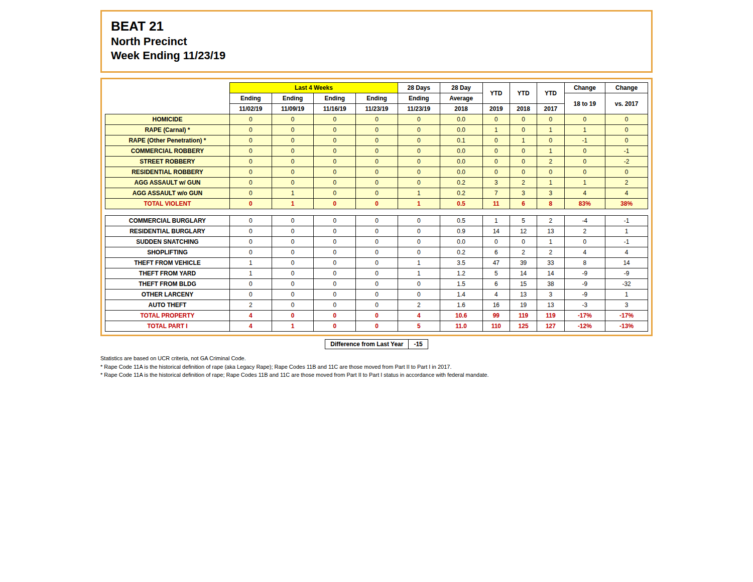BEAT 21
North Precinct
Week Ending 11/23/19
| | Last 4 Weeks | 28 Days | 28 Day | YTD | YTD | YTD | Change | Change |
| --- | --- | --- | --- | --- | --- | --- | --- | --- |
| Ending | Ending | Ending | Ending | Ending | Average | 18 to 19 | vs. 2017 |
| 11/02/19 | 11/09/19 | 11/16/19 | 11/23/19 | 11/23/19 | 2018 | 2019 | 2018 | 2017 |
| HOMICIDE | 0 | 0 | 0 | 0 | 0 | 0.0 | 0 | 0 | 0 | 0 | 0 |
| RAPE (Carnal) * | 0 | 0 | 0 | 0 | 0 | 0.0 | 1 | 0 | 1 | 1 | 0 |
| RAPE (Other Penetration) * | 0 | 0 | 0 | 0 | 0 | 0.1 | 0 | 1 | 0 | -1 | 0 |
| COMMERCIAL ROBBERY | 0 | 0 | 0 | 0 | 0 | 0.0 | 0 | 0 | 1 | 0 | -1 |
| STREET ROBBERY | 0 | 0 | 0 | 0 | 0 | 0.0 | 0 | 0 | 2 | 0 | -2 |
| RESIDENTIAL ROBBERY | 0 | 0 | 0 | 0 | 0 | 0.0 | 0 | 0 | 0 | 0 | 0 |
| AGG ASSAULT w/ GUN | 0 | 0 | 0 | 0 | 0 | 0.2 | 3 | 2 | 1 | 1 | 2 |
| AGG ASSAULT w/o GUN | 0 | 1 | 0 | 0 | 1 | 0.2 | 7 | 3 | 3 | 4 | 4 |
| TOTAL VIOLENT | 0 | 1 | 0 | 0 | 1 | 0.5 | 11 | 6 | 8 | 83% | 38% |
| COMMERCIAL BURGLARY | 0 | 0 | 0 | 0 | 0 | 0.5 | 1 | 5 | 2 | -4 | -1 |
| RESIDENTIAL BURGLARY | 0 | 0 | 0 | 0 | 0 | 0.9 | 14 | 12 | 13 | 2 | 1 |
| SUDDEN SNATCHING | 0 | 0 | 0 | 0 | 0 | 0.0 | 0 | 0 | 1 | 0 | -1 |
| SHOPLIFTING | 0 | 0 | 0 | 0 | 0 | 0.2 | 6 | 2 | 2 | 4 | 4 |
| THEFT FROM VEHICLE | 1 | 0 | 0 | 0 | 1 | 3.5 | 47 | 39 | 33 | 8 | 14 |
| THEFT FROM YARD | 1 | 0 | 0 | 0 | 1 | 1.2 | 5 | 14 | 14 | -9 | -9 |
| THEFT FROM BLDG | 0 | 0 | 0 | 0 | 0 | 1.5 | 6 | 15 | 38 | -9 | -32 |
| OTHER LARCENY | 0 | 0 | 0 | 0 | 0 | 1.4 | 4 | 13 | 3 | -9 | 1 |
| AUTO THEFT | 2 | 0 | 0 | 0 | 2 | 1.6 | 16 | 19 | 13 | -3 | 3 |
| TOTAL PROPERTY | 4 | 0 | 0 | 0 | 4 | 10.6 | 99 | 119 | 119 | -17% | -17% |
| TOTAL PART I | 4 | 1 | 0 | 0 | 5 | 11.0 | 110 | 125 | 127 | -12% | -13% |
| Difference from Last Year | -15 |
Statistics are based on UCR criteria, not GA Criminal Code.
* Rape Code 11A is the historical definition of rape (aka Legacy Rape); Rape Codes 11B and 11C are those moved from Part II to Part I in 2017.
* Rape Code 11A is the historical definition of rape; Rape Codes 11B and 11C are those moved from Part II to Part I status in accordance with federal mandate.